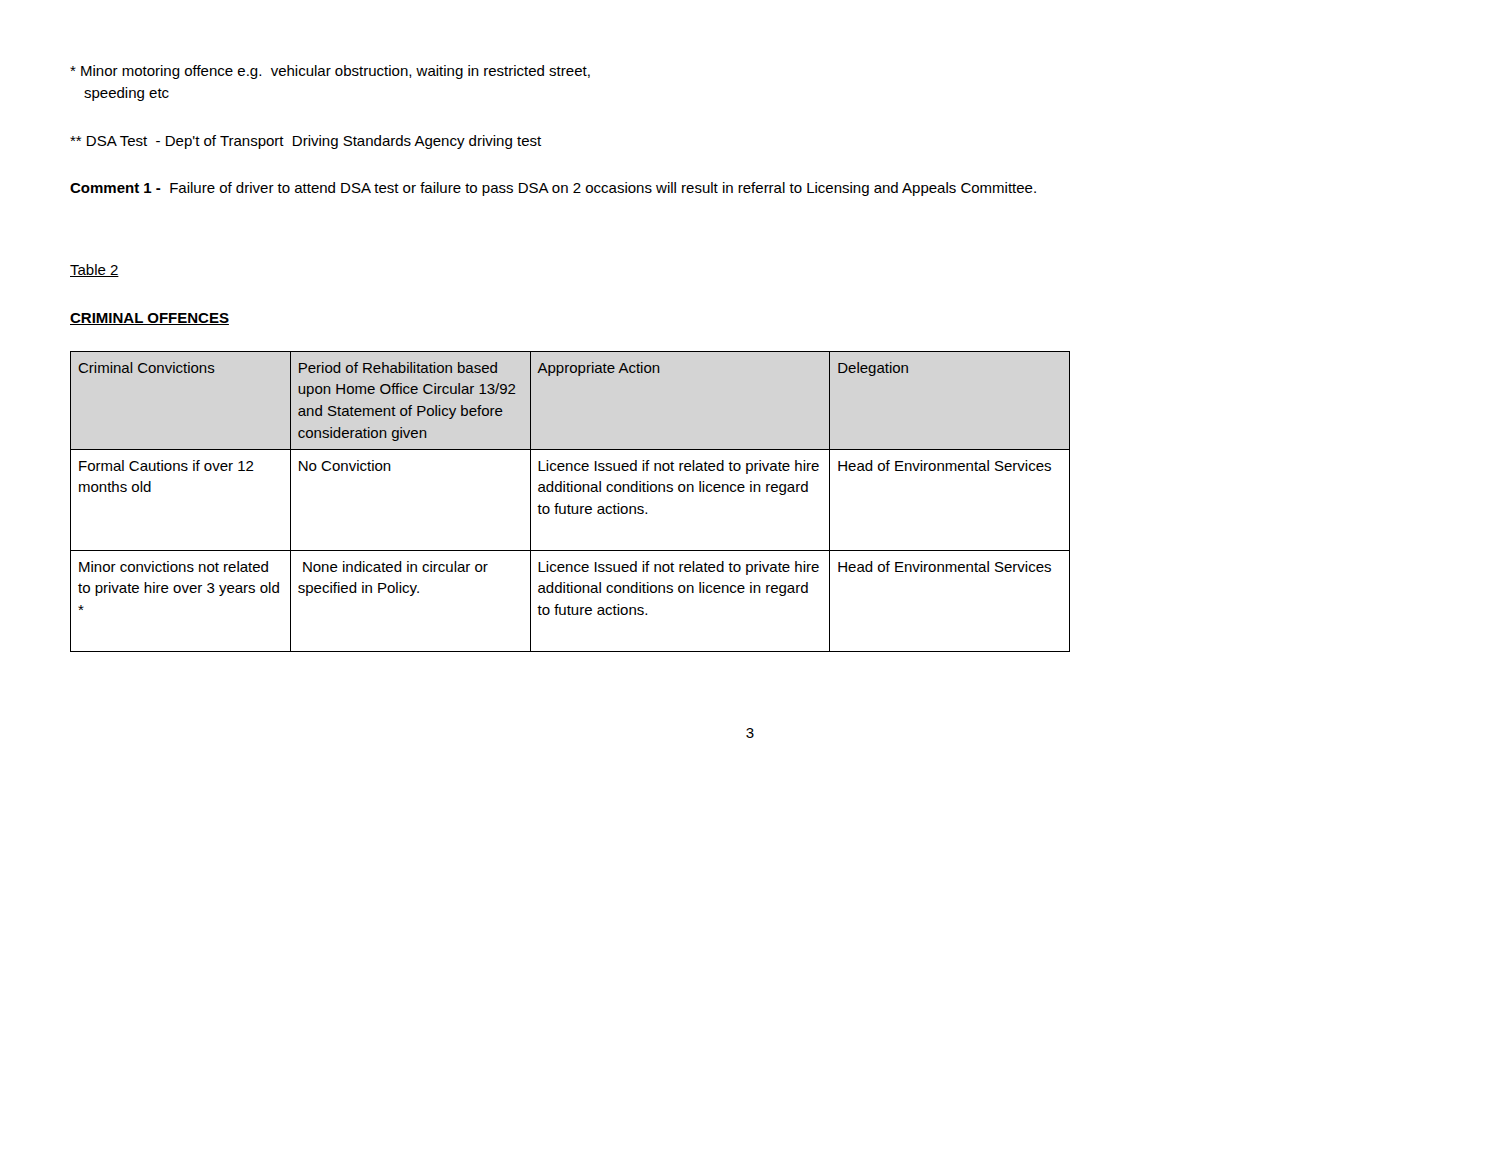* Minor motoring offence e.g. vehicular obstruction, waiting in restricted street, speeding etc
** DSA Test - Dep't of Transport Driving Standards Agency driving test
Comment 1 - Failure of driver to attend DSA test or failure to pass DSA on 2 occasions will result in referral to Licensing and Appeals Committee.
Table 2
CRIMINAL OFFENCES
| Criminal Convictions | Period of Rehabilitation based upon Home Office Circular 13/92 and Statement of Policy before consideration given | Appropriate Action | Delegation |
| --- | --- | --- | --- |
| Formal Cautions if over 12 months old | No Conviction | Licence Issued if not related to private hire additional conditions on licence in regard to future actions. | Head of Environmental Services |
| Minor convictions not related to private hire over 3 years old * | None indicated in circular or specified in Policy. | Licence Issued if not related to private hire additional conditions on licence in regard to future actions. | Head of Environmental Services |
3